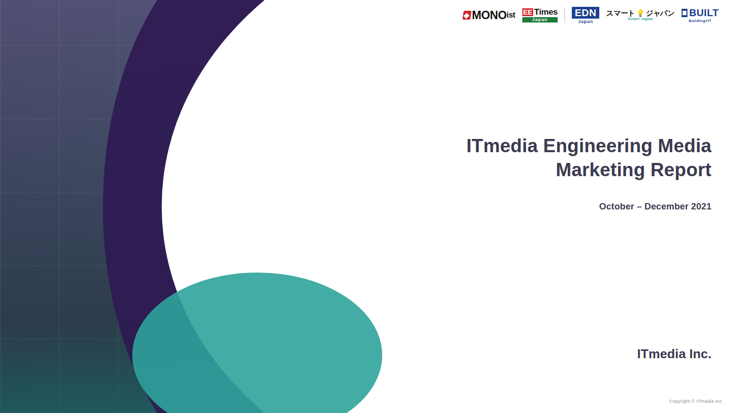◆MONOist
EE Times
Japan
EDN
Japan
スマート💡ジャパン
Smart Japan
BUILT
Building×IT
ITmedia Engineering Media
Marketing Report
October – December 2021
ITmedia Inc.
Copyright © ITmedia Inc.